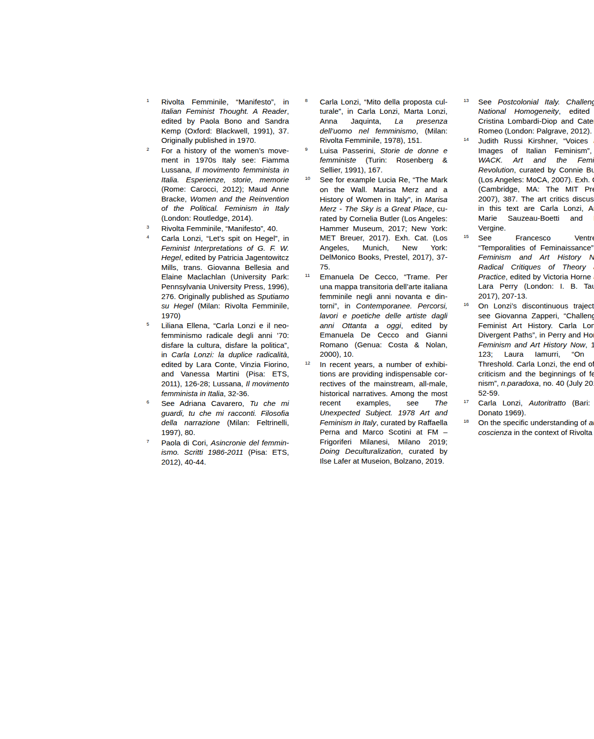1 Rivolta Femminile, “Manifesto”, in Italian Feminist Thought. A Reader, edited by Paola Bono and Sandra Kemp (Oxford: Blackwell, 1991), 37. Originally published in 1970.
2 For a history of the women’s movement in 1970s Italy see: Fiamma Lussana, Il movimento femminista in Italia. Esperienze, storie, memorie (Rome: Carocci, 2012); Maud Anne Bracke, Women and the Reinvention of the Political. Feminism in Italy (London: Routledge, 2014).
3 Rivolta Femminile, “Manifesto”, 40.
4 Carla Lonzi, “Let’s spit on Hegel”, in Feminist Interpretations of G. F. W. Hegel, edited by Patricia Jagentowitcz Mills, trans. Giovanna Bellesia and Elaine Maclachlan (University Park: Pennsylvania University Press, 1996), 276. Originally published as Sputiamo su Hegel (Milan: Rivolta Femminile, 1970)
5 Liliana Ellena, “Carla Lonzi e il neo-femminismo radicale degli anni ’70: disfare la cultura, disfare la politica”, in Carla Lonzi: la duplice radicalità, edited by Lara Conte, Vinzia Fiorino, and Vanessa Martini (Pisa: ETS, 2011), 126-28; Lussana, Il movimento femminista in Italia, 32-36.
6 See Adriana Cavarero, Tu che mi guardi, tu che mi racconti. Filosofia della narrazione (Milan: Feltrinelli, 1997), 80.
7 Paola di Cori, Asincronie del femminismo. Scritti 1986-2011 (Pisa: ETS, 2012), 40-44.
8 Carla Lonzi, “Mito della proposta culturale”, in Carla Lonzi, Marta Lonzi, Anna Jaquinta, La presenza dell’uomo nel femminismo, (Milan: Rivolta Femminile, 1978), 151.
9 Luisa Passerini, Storie de donne e femministe (Turin: Rosenberg & Sellier, 1991), 167.
10 See for example Lucia Re, “The Mark on the Wall. Marisa Merz and a History of Women in Italy”, in Marisa Merz - The Sky is a Great Place, curated by Cornelia Butler (Los Angeles: Hammer Museum, 2017; New York: MET Breuer, 2017). Exh. Cat. (Los Angeles, Munich, New York: DelMonico Books, Prestel, 2017), 37-75.
11 Emanuela De Cecco, “Trame. Per una mappa transitoria dell’arte italiana femminile negli anni novanta e dintorni”, in Contemporanee. Percorsi, lavori e poetiche delle artiste dagli anni Ottanta a oggi, edited by Emanuela De Cecco and Gianni Romano (Genua: Costa & Nolan, 2000), 10.
12 In recent years, a number of exhibitions are providing indispensable correctives of the mainstream, all-male, historical narratives. Among the most recent examples, see The Unexpected Subject. 1978 Art and Feminism in Italy, curated by Raffaella Perna and Marco Scotini at FM – Frigoriferi Milanesi, Milano 2019; Doing Deculturalization, curated by Ilse Lafer at Museion, Bolzano, 2019.
13 See Postcolonial Italy. Challenging National Homogeneity, edited by Cristina Lombardi-Diop and Caterina Romeo (London: Palgrave, 2012).
14 Judith Russi Kirshner, “Voices and Images of Italian Feminism”, in WACK. Art and the Feminist Revolution, curated by Connie Butler (Los Angeles: MoCA, 2007). Exh. Cat. (Cambridge, MA: The MIT Press, 2007), 387. The art critics discussed in this text are Carla Lonzi, Anne Marie Sauzeau-Boetti and Lea Vergine.
15 See Francesco Ventrella, “Temporalities of Feminaissance”, in Feminism and Art History Now. Radical Critiques of Theory and Practice, edited by Victoria Horne and Lara Perry (London: I. B. Tauris, 2017), 207-13.
16 On Lonzi’s discontinuous trajectory, see Giovanna Zapperi, “Challenging Feminist Art History. Carla Lonzi’s Divergent Paths”, in Perry and Horne, Feminism and Art History Now, 104-123; Laura Iamurri, “On the Threshold. Carla Lonzi, the end of art criticism and the beginnings of feminism”, n.paradoxa, no. 40 (July 2017): 52-59.
17 Carla Lonzi, Autoritratto (Bari: De Donato 1969).
18 On the specific understanding of autocoscienza in the context of Rivolta